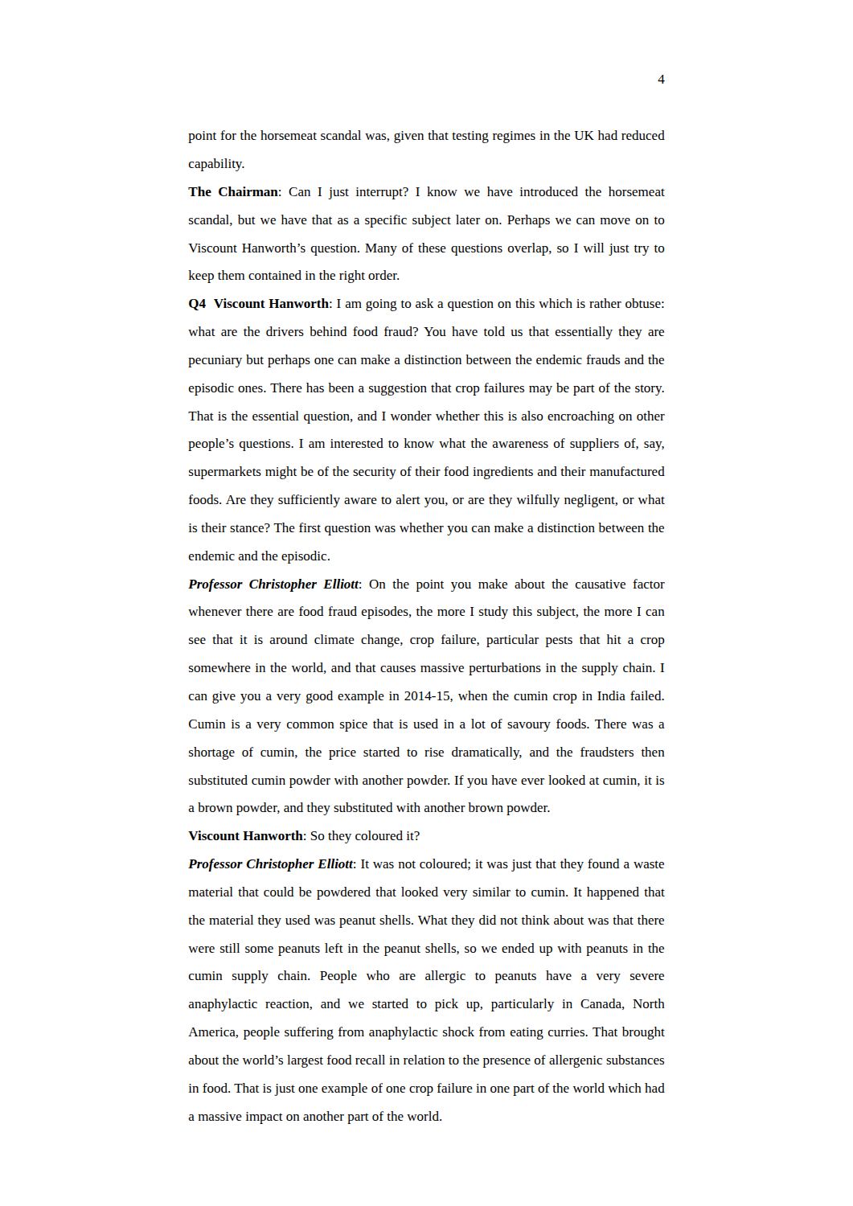4
point for the horsemeat scandal was, given that testing regimes in the UK had reduced capability.
The Chairman: Can I just interrupt? I know we have introduced the horsemeat scandal, but we have that as a specific subject later on. Perhaps we can move on to Viscount Hanworth’s question. Many of these questions overlap, so I will just try to keep them contained in the right order.
Q4 Viscount Hanworth: I am going to ask a question on this which is rather obtuse: what are the drivers behind food fraud? You have told us that essentially they are pecuniary but perhaps one can make a distinction between the endemic frauds and the episodic ones. There has been a suggestion that crop failures may be part of the story. That is the essential question, and I wonder whether this is also encroaching on other people’s questions. I am interested to know what the awareness of suppliers of, say, supermarkets might be of the security of their food ingredients and their manufactured foods. Are they sufficiently aware to alert you, or are they wilfully negligent, or what is their stance? The first question was whether you can make a distinction between the endemic and the episodic.
Professor Christopher Elliott: On the point you make about the causative factor whenever there are food fraud episodes, the more I study this subject, the more I can see that it is around climate change, crop failure, particular pests that hit a crop somewhere in the world, and that causes massive perturbations in the supply chain. I can give you a very good example in 2014-15, when the cumin crop in India failed. Cumin is a very common spice that is used in a lot of savoury foods. There was a shortage of cumin, the price started to rise dramatically, and the fraudsters then substituted cumin powder with another powder. If you have ever looked at cumin, it is a brown powder, and they substituted with another brown powder.
Viscount Hanworth: So they coloured it?
Professor Christopher Elliott: It was not coloured; it was just that they found a waste material that could be powdered that looked very similar to cumin. It happened that the material they used was peanut shells. What they did not think about was that there were still some peanuts left in the peanut shells, so we ended up with peanuts in the cumin supply chain. People who are allergic to peanuts have a very severe anaphylactic reaction, and we started to pick up, particularly in Canada, North America, people suffering from anaphylactic shock from eating curries. That brought about the world’s largest food recall in relation to the presence of allergenic substances in food. That is just one example of one crop failure in one part of the world which had a massive impact on another part of the world.